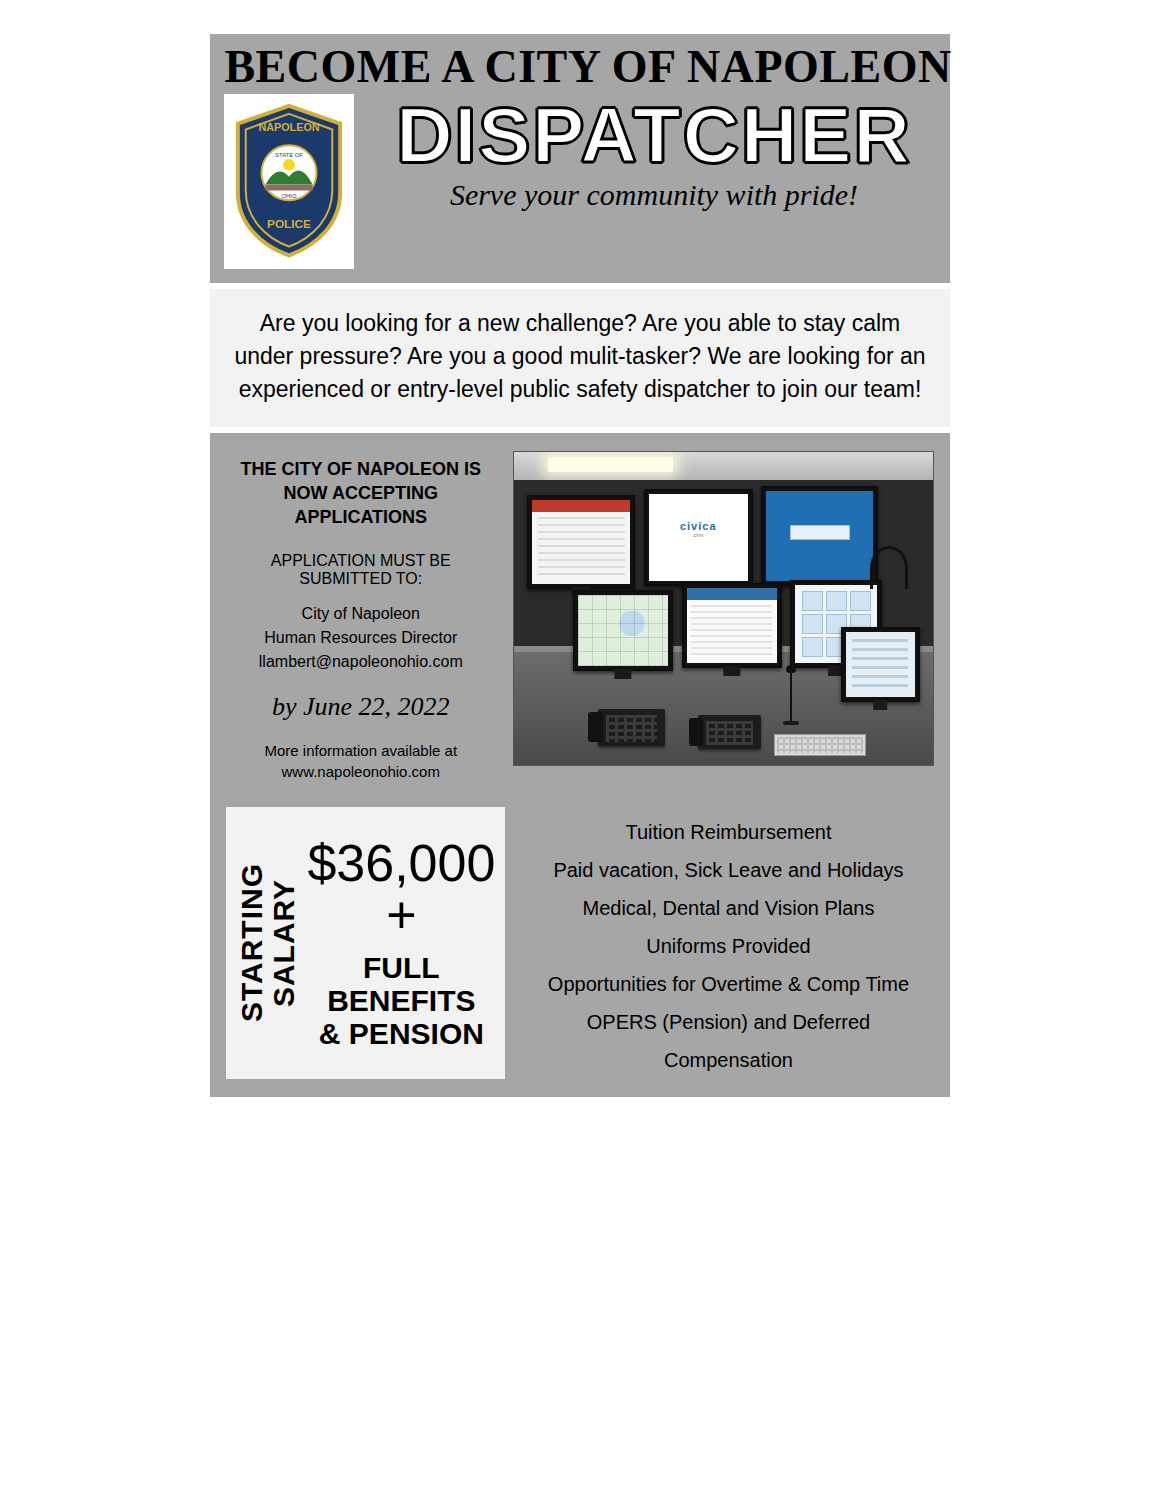BECOME A CITY OF NAPOLEON
NAPOLEON STATE OF OHIO POLICE
DISPATCHER
Serve your community with pride!
Are you looking for a new challenge? Are you able to stay calm under pressure? Are you a good mulit-tasker? We are looking for an experienced or entry-level public safety dispatcher to join our team!
The City of Napoleon is now accepting applications
Application must be submitted to:
City of Napoleon
Human Resources Director
llambert@napoleonohio.com
by June 22, 2022
More information available at
www.napoleonohio.com
civicacrm
STARTING
SALARY
$36,000 +
FULL BENEFITS
& PENSION
Tuition Reimbursement
Paid vacation, Sick Leave and Holidays
Medical, Dental and Vision Plans
Uniforms Provided
Opportunities for Overtime & Comp Time
OPERS (Pension) and Deferred Compensation